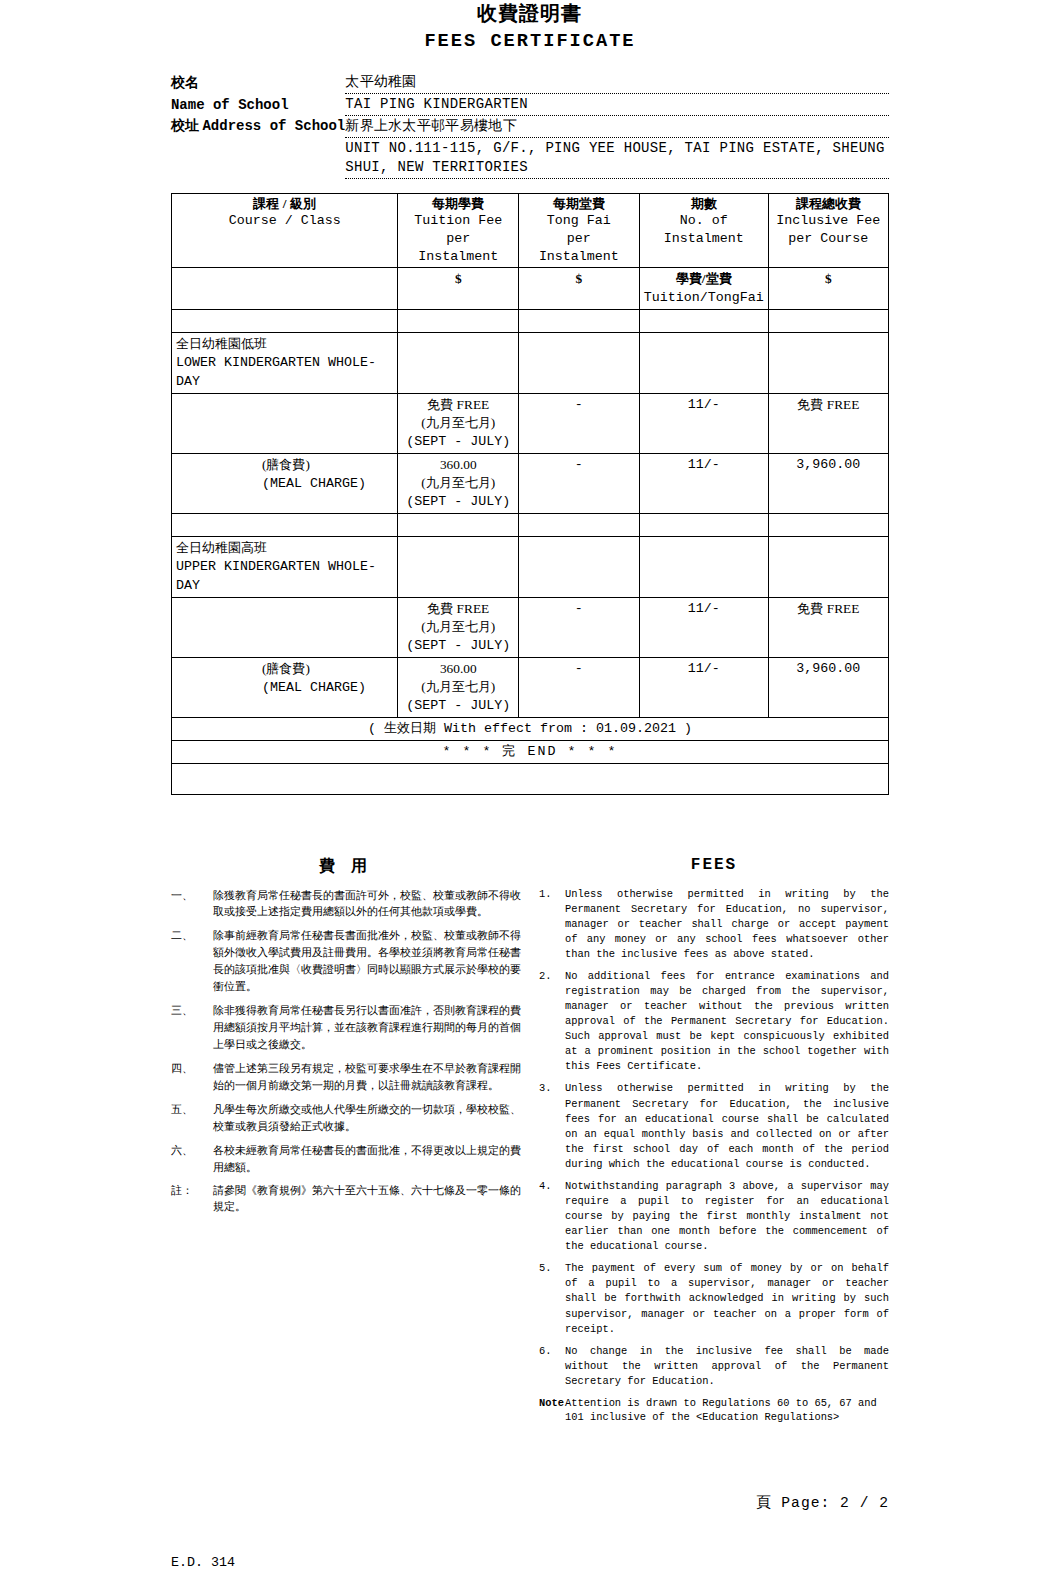收費證明書
FEES CERTIFICATE
| 校名 | 太平幼稚園 |
| Name of School | TAI PING KINDERGARTEN |
| 校址 Address of School | 新界上水太平邨平易樓地下 |
| | UNIT NO.111-115, G/F., PING YEE HOUSE, TAI PING ESTATE, SHEUNG SHUI, NEW TERRITORIES |
| 課程 / 級別 Course / Class | 每期學費 Tuition Fee per Instalment | 每期堂費 Tong Fai per Instalment | 期數 No. of Instalment | 課程總收費 Inclusive Fee per Course |
| --- | --- | --- | --- | --- |
| | $ | $ | 學費/堂費 Tuition/TongFai | $ |
| 全日幼稚園低班 LOWER KINDERGARTEN WHOLE-DAY | | | | |
| | 免費 FREE (九月至七月) (SEPT - JULY) | - | 11/- | 免費 FREE |
| (膳食費) (MEAL CHARGE) | 360.00 (九月至七月) (SEPT - JULY) | - | 11/- | 3,960.00 |
| 全日幼稚園高班 UPPER KINDERGARTEN WHOLE-DAY | | | | |
| | 免費 FREE (九月至七月) (SEPT - JULY) | - | 11/- | 免費 FREE |
| (膳食費) (MEAL CHARGE) | 360.00 (九月至七月) (SEPT - JULY) | - | 11/- | 3,960.00 |
| ( 生效日期 With effect from : 01.09.2021 ) |
| * * * 完 END * * * |
費 用
一、 除獲教育局常任秘書長的書面許可外，校監、校董或教師不得收取或接受上述指定費用總額以外的任何其他款項或學費。
二、 除事前經教育局常任秘書長書面批准外，校監、校董或教師不得額外徵收入學試費用及註冊費用。各學校並須將教育局常任秘書長的該項批准與〈收費證明書〉同時以顯眼方式展示於學校的要衝位置。
三、 除非獲得教育局常任秘書長另行以書面准許，否則教育課程的費用總額須按月平均計算，並在該教育課程進行期間的每月的首個上學日或之後繳交。
四、 儘管上述第三段另有規定，校監可要求學生在不早於教育課程開始的一個月前繳交第一期的月費，以註冊就讀該教育課程。
五、 凡學生每次所繳交或他人代學生所繳交的一切款項，學校校監、校董或教員須發給正式收據。
六、 各校未經教育局常任秘書長的書面批准，不得更改以上規定的費用總額。
註： 請參閱《教育規例》第六十至六十五條、六十七條及一零一條的規定。
FEES
1. Unless otherwise permitted in writing by the Permanent Secretary for Education, no supervisor, manager or teacher shall charge or accept payment of any money or any school fees whatsoever other than the inclusive fees as above stated.
2. No additional fees for entrance examinations and registration may be charged from the supervisor, manager or teacher without the previous written approval of the Permanent Secretary for Education. Such approval must be kept conspicuously exhibited at a prominent position in the school together with this Fees Certificate.
3. Unless otherwise permitted in writing by the Permanent Secretary for Education, the inclusive fees for an educational course shall be calculated on an equal monthly basis and collected on or after the first school day of each month of the period during which the educational course is conducted.
4. Notwithstanding paragraph 3 above, a supervisor may require a pupil to register for an educational course by paying the first monthly instalment not earlier than one month before the commencement of the educational course.
5. The payment of every sum of money by or on behalf of a pupil to a supervisor, manager or teacher shall be forthwith acknowledged in writing by such supervisor, manager or teacher on a proper form of receipt.
6. No change in the inclusive fee shall be made without the written approval of the Permanent Secretary for Education.
Note Attention is drawn to Regulations 60 to 65, 67 and 101 inclusive of the <Education Regulations>
頁 Page: 2 / 2
E.D. 314